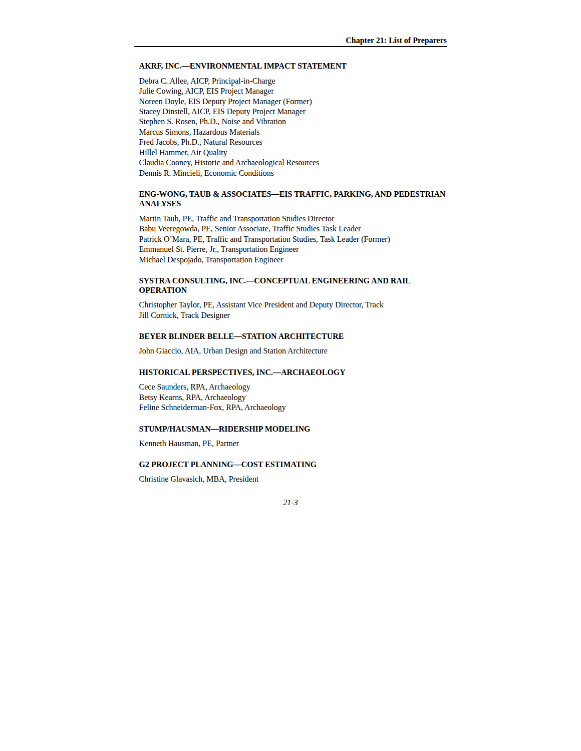Chapter 21: List of Preparers
AKRF, INC.—ENVIRONMENTAL IMPACT STATEMENT
Debra C. Allee, AICP, Principal-in-Charge
Julie Cowing, AICP, EIS Project Manager
Noreen Doyle, EIS Deputy Project Manager (Former)
Stacey Dinstell, AICP, EIS Deputy Project Manager
Stephen S. Rosen, Ph.D., Noise and Vibration
Marcus Simons, Hazardous Materials
Fred Jacobs, Ph.D., Natural Resources
Hillel Hammer, Air Quality
Claudia Cooney, Historic and Archaeological Resources
Dennis R. Mincieli, Economic Conditions
ENG-WONG, TAUB & ASSOCIATES—EIS TRAFFIC, PARKING, AND PEDESTRIAN ANALYSES
Martin Taub, PE, Traffic and Transportation Studies Director
Babu Veeregowda, PE, Senior Associate, Traffic Studies Task Leader
Patrick O’Mara, PE, Traffic and Transportation Studies, Task Leader (Former)
Emmanuel St. Pierre, Jr., Transportation Engineer
Michael Despojado, Transportation Engineer
SYSTRA CONSULTING, INC.—CONCEPTUAL ENGINEERING AND RAIL OPERATION
Christopher Taylor, PE, Assistant Vice President and Deputy Director, Track
Jill Cornick, Track Designer
BEYER BLINDER BELLE—STATION ARCHITECTURE
John Giaccio, AIA, Urban Design and Station Architecture
HISTORICAL PERSPECTIVES, INC.—ARCHAEOLOGY
Cece Saunders, RPA, Archaeology
Betsy Kearns, RPA, Archaeology
Feline Schneiderman-Fox, RPA, Archaeology
STUMP/HAUSMAN—RIDERSHIP MODELING
Kenneth Hausman, PE, Partner
G2 PROJECT PLANNING—COST ESTIMATING
Christine Glavasich, MBA, President
21-3